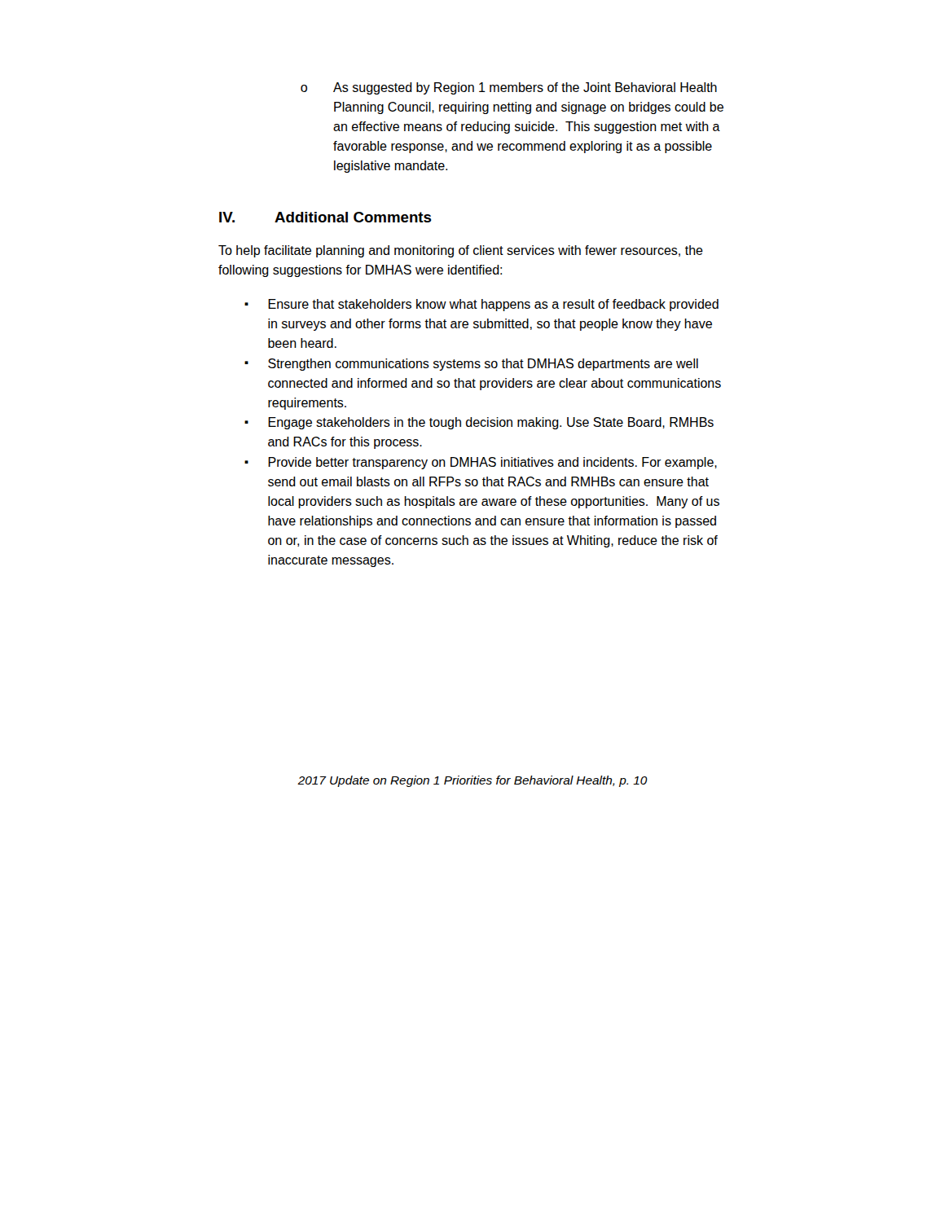As suggested by Region 1 members of the Joint Behavioral Health Planning Council, requiring netting and signage on bridges could be an effective means of reducing suicide. This suggestion met with a favorable response, and we recommend exploring it as a possible legislative mandate.
IV. Additional Comments
To help facilitate planning and monitoring of client services with fewer resources, the following suggestions for DMHAS were identified:
Ensure that stakeholders know what happens as a result of feedback provided in surveys and other forms that are submitted, so that people know they have been heard.
Strengthen communications systems so that DMHAS departments are well connected and informed and so that providers are clear about communications requirements.
Engage stakeholders in the tough decision making. Use State Board, RMHBs and RACs for this process.
Provide better transparency on DMHAS initiatives and incidents. For example, send out email blasts on all RFPs so that RACs and RMHBs can ensure that local providers such as hospitals are aware of these opportunities. Many of us have relationships and connections and can ensure that information is passed on or, in the case of concerns such as the issues at Whiting, reduce the risk of inaccurate messages.
2017 Update on Region 1 Priorities for Behavioral Health, p. 10